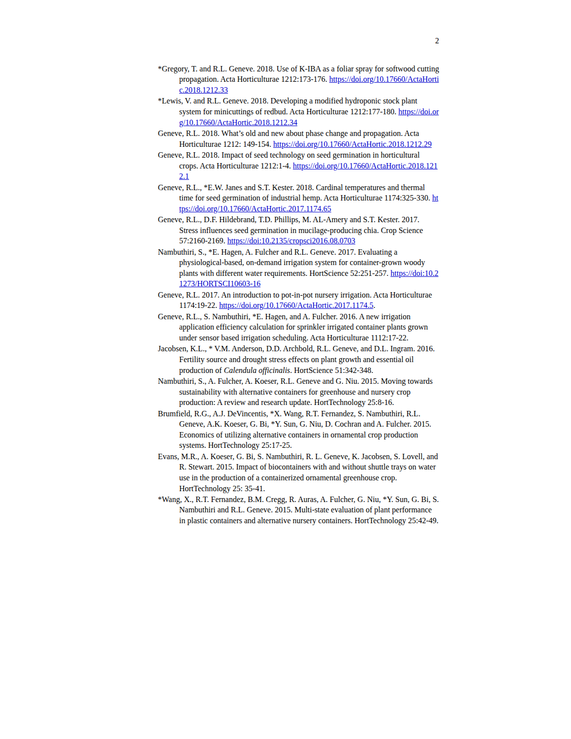2
*Gregory, T. and R.L. Geneve. 2018. Use of K-IBA as a foliar spray for softwood cutting propagation. Acta Horticulturae 1212:173-176. https://doi.org/10.17660/ActaHortic.2018.1212.33
*Lewis, V. and R.L. Geneve. 2018. Developing a modified hydroponic stock plant system for minicuttings of redbud. Acta Horticulturae 1212:177-180. https://doi.org/10.17660/ActaHortic.2018.1212.34
Geneve, R.L. 2018. What’s old and new about phase change and propagation. Acta Horticulturae 1212: 149-154. https://doi.org/10.17660/ActaHortic.2018.1212.29
Geneve, R.L. 2018. Impact of seed technology on seed germination in horticultural crops. Acta Horticulturae 1212:1-4. https://doi.org/10.17660/ActaHortic.2018.1212.1
Geneve, R.L., *E.W. Janes and S.T. Kester. 2018. Cardinal temperatures and thermal time for seed germination of industrial hemp. Acta Horticulturae 1174:325-330. https://doi.org/10.17660/ActaHortic.2017.1174.65
Geneve, R.L., D.F. Hildebrand, T.D. Phillips, M. AL-Amery and S.T. Kester. 2017. Stress influences seed germination in mucilage-producing chia. Crop Science 57:2160-2169. https://doi:10.2135/cropsci2016.08.0703
Nambuthiri, S., *E. Hagen, A. Fulcher and R.L. Geneve. 2017. Evaluating a physiological-based, on-demand irrigation system for container-grown woody plants with different water requirements. HortScience 52:251-257. https://doi:10.21273/HORTSCI10603-16
Geneve, R.L. 2017. An introduction to pot-in-pot nursery irrigation. Acta Horticulturae 1174:19-22. https://doi.org/10.17660/ActaHortic.2017.1174.5.
Geneve, R.L., S. Nambuthiri, *E. Hagen, and A. Fulcher. 2016. A new irrigation application efficiency calculation for sprinkler irrigated container plants grown under sensor based irrigation scheduling. Acta Horticulturae 1112:17-22.
Jacobsen, K.L., * V.M. Anderson, D.D. Archbold, R.L. Geneve, and D.L. Ingram. 2016. Fertility source and drought stress effects on plant growth and essential oil production of Calendula officinalis. HortScience 51:342-348.
Nambuthiri, S., A. Fulcher, A. Koeser, R.L. Geneve and G. Niu. 2015. Moving towards sustainability with alternative containers for greenhouse and nursery crop production: A review and research update. HortTechnology 25:8-16.
Brumfield, R.G., A.J. DeVincentis, *X. Wang, R.T. Fernandez, S. Nambuthiri, R.L. Geneve, A.K. Koeser, G. Bi, *Y. Sun, G. Niu, D. Cochran and A. Fulcher. 2015. Economics of utilizing alternative containers in ornamental crop production systems. HortTechnology 25:17-25.
Evans, M.R., A. Koeser, G. Bi, S. Nambuthiri, R. L. Geneve, K. Jacobsen, S. Lovell, and R. Stewart. 2015. Impact of biocontainers with and without shuttle trays on water use in the production of a containerized ornamental greenhouse crop. HortTechnology 25: 35-41.
*Wang, X., R.T. Fernandez, B.M. Cregg, R. Auras, A. Fulcher, G. Niu, *Y. Sun, G. Bi, S. Nambuthiri and R.L. Geneve. 2015. Multi-state evaluation of plant performance in plastic containers and alternative nursery containers. HortTechnology 25:42-49.